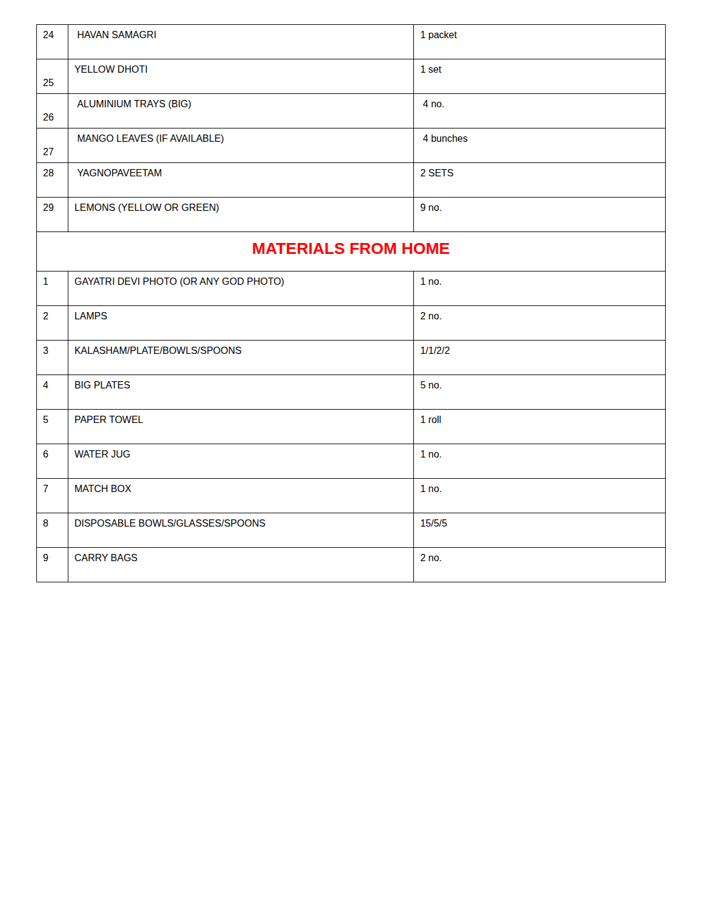| 24 | HAVAN SAMAGRI | 1 packet |
| 25 | YELLOW DHOTI | 1 set |
| 26 | ALUMINIUM TRAYS (BIG) | 4 no. |
| 27 | MANGO LEAVES (IF AVAILABLE) | 4 bunches |
| 28 | YAGNOPAVEETAM | 2 SETS |
| 29 | LEMONS (YELLOW OR GREEN) | 9 no. |
| MATERIALS FROM HOME |
| 1 | GAYATRI DEVI PHOTO (OR ANY GOD PHOTO) | 1 no. |
| 2 | LAMPS | 2 no. |
| 3 | KALASHAM/PLATE/BOWLS/SPOONS | 1/1/2/2 |
| 4 | BIG PLATES | 5 no. |
| 5 | PAPER TOWEL | 1 roll |
| 6 | WATER JUG | 1 no. |
| 7 | MATCH BOX | 1 no. |
| 8 | DISPOSABLE BOWLS/GLASSES/SPOONS | 15/5/5 |
| 9 | CARRY BAGS | 2 no. |